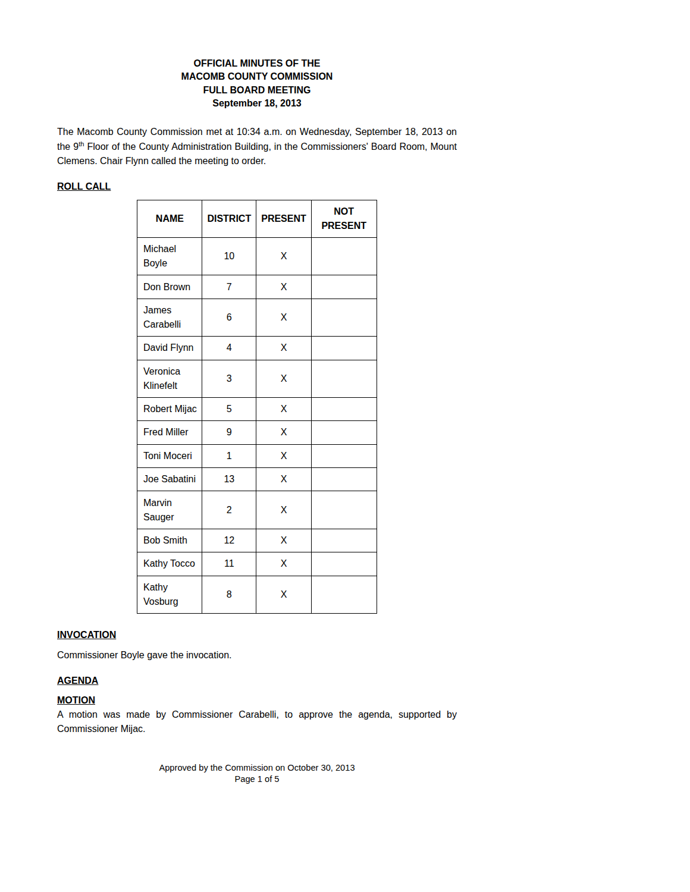OFFICIAL MINUTES OF THE
MACOMB COUNTY COMMISSION
FULL BOARD MEETING
September 18, 2013
The Macomb County Commission met at 10:34 a.m. on Wednesday, September 18, 2013 on the 9th Floor of the County Administration Building, in the Commissioners' Board Room, Mount Clemens. Chair Flynn called the meeting to order.
ROLL CALL
| NAME | DISTRICT | PRESENT | NOT PRESENT |
| --- | --- | --- | --- |
| Michael Boyle | 10 | X | |
| Don Brown | 7 | X | |
| James Carabelli | 6 | X | |
| David Flynn | 4 | X | |
| Veronica Klinefelt | 3 | X | |
| Robert Mijac | 5 | X | |
| Fred Miller | 9 | X | |
| Toni Moceri | 1 | X | |
| Joe Sabatini | 13 | X | |
| Marvin Sauger | 2 | X | |
| Bob Smith | 12 | X | |
| Kathy Tocco | 11 | X | |
| Kathy Vosburg | 8 | X | |
INVOCATION
Commissioner Boyle gave the invocation.
AGENDA
MOTION
A motion was made by Commissioner Carabelli, to approve the agenda, supported by Commissioner Mijac.
Approved by the Commission on October 30, 2013
Page 1 of 5